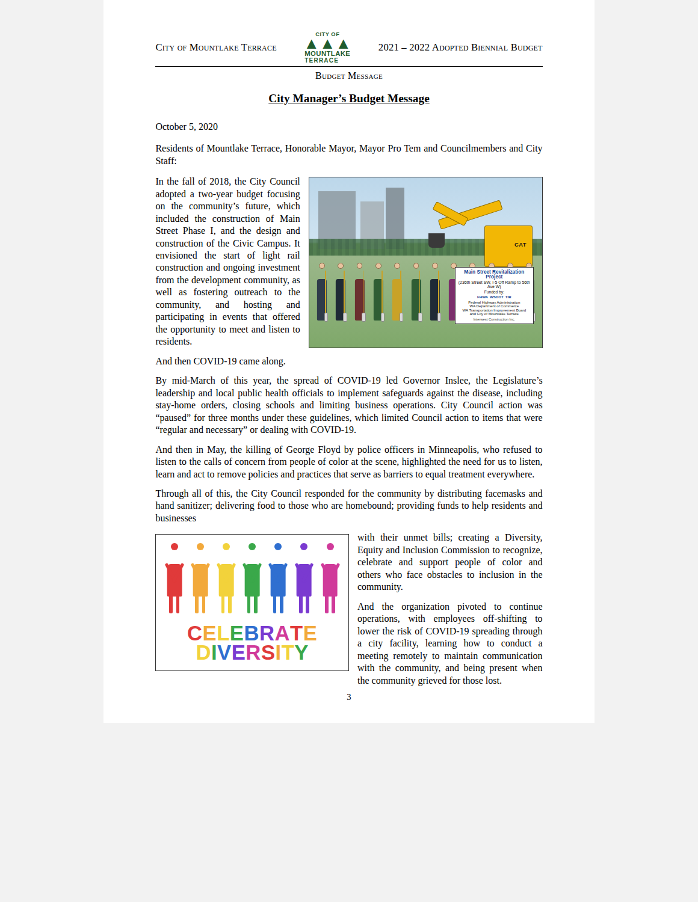City of Mountlake Terrace
City of
▲▲▲
MountlakeTerrace
2021 – 2022 Adopted Biennial Budget
Budget Message
City Manager’s Budget Message
October 5, 2020
Residents of Mountlake Terrace, Honorable Mayor, Mayor Pro Tem and Councilmembers and City Staff:
CAT
Main Street Revitalization Project
(236th Street SW, I-5 Off Ramp to 56th Ave W)
Funded by:
FHWA WSDOT TIB
Federal Highway Administration
WA Department of Commerce
WA Transportation Improvement Board
and City of Mountlake Terrace
Interwest Construction Inc.
In the fall of 2018, the City Council adopted a two-year budget focusing on the community’s future, which included the construction of Main Street Phase I, and the design and construction of the Civic Campus. It envisioned the start of light rail construction and ongoing investment from the development community, as well as fostering outreach to the community, and hosting and participating in events that offered the opportunity to meet and listen to residents.
And then COVID-19 came along.
By mid-March of this year, the spread of COVID-19 led Governor Inslee, the Legislature’s leadership and local public health officials to implement safeguards against the disease, including stay-home orders, closing schools and limiting business operations. City Council action was “paused” for three months under these guidelines, which limited Council action to items that were “regular and necessary” or dealing with COVID-19.
And then in May, the killing of George Floyd by police officers in Minneapolis, who refused to listen to the calls of concern from people of color at the scene, highlighted the need for us to listen, learn and act to remove policies and practices that serve as barriers to equal treatment everywhere.
Through all of this, the City Council responded for the community by distributing facemasks and hand sanitizer; delivering food to those who are homebound; providing funds to help residents and businesses
CELEBRATE
DIVERSITY
with their unmet bills; creating a Diversity, Equity and Inclusion Commission to recognize, celebrate and support people of color and others who face obstacles to inclusion in the community.
And the organization pivoted to continue operations, with employees off-shifting to lower the risk of COVID-19 spreading through a city facility, learning how to conduct a meeting remotely to maintain communication with the community, and being present when the community grieved for those lost.
3